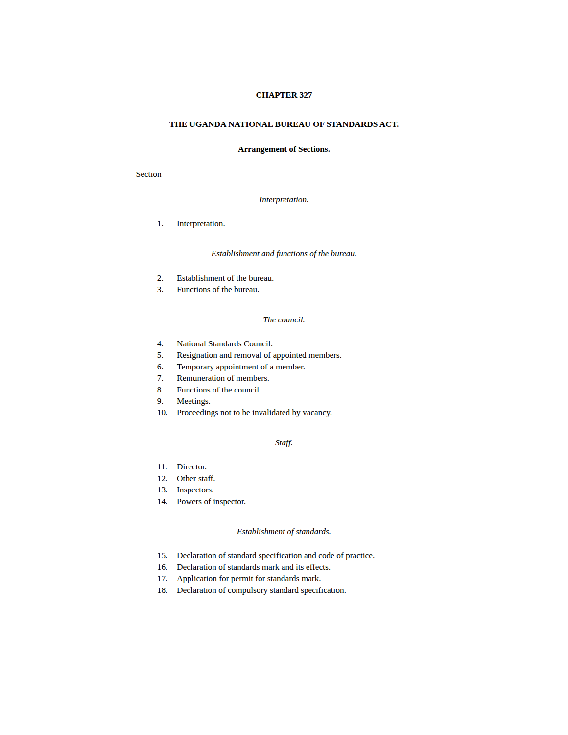CHAPTER 327
THE UGANDA NATIONAL BUREAU OF STANDARDS ACT.
Arrangement of Sections.
Section
Interpretation.
1. Interpretation.
Establishment and functions of the bureau.
2. Establishment of the bureau.
3. Functions of the bureau.
The council.
4. National Standards Council.
5. Resignation and removal of appointed members.
6. Temporary appointment of a member.
7. Remuneration of members.
8. Functions of the council.
9. Meetings.
10. Proceedings not to be invalidated by vacancy.
Staff.
11. Director.
12. Other staff.
13. Inspectors.
14. Powers of inspector.
Establishment of standards.
15. Declaration of standard specification and code of practice.
16. Declaration of standards mark and its effects.
17. Application for permit for standards mark.
18. Declaration of compulsory standard specification.